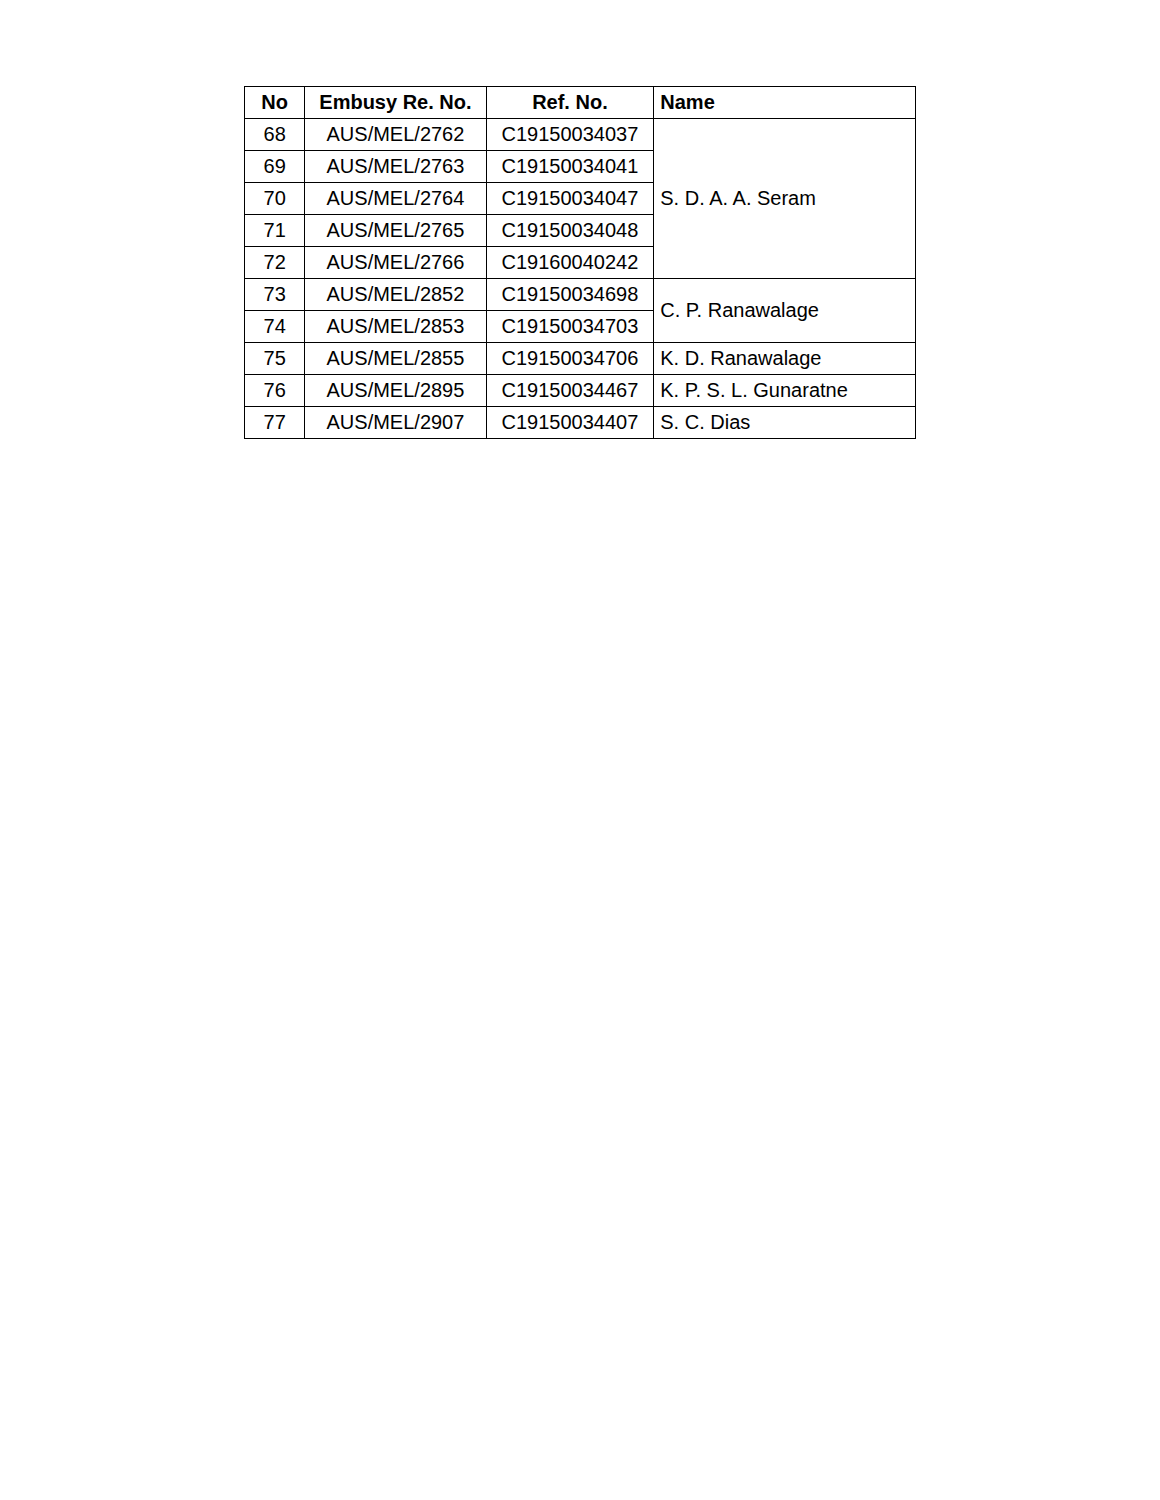| No | Embusy Re. No. | Ref. No. | Name |
| --- | --- | --- | --- |
| 68 | AUS/MEL/2762 | C19150034037 | S. D. A. A. Seram |
| 69 | AUS/MEL/2763 | C19150034041 |
| 70 | AUS/MEL/2764 | C19150034047 |
| 71 | AUS/MEL/2765 | C19150034048 |
| 72 | AUS/MEL/2766 | C19160040242 |
| 73 | AUS/MEL/2852 | C19150034698 | C. P. Ranawalage |
| 74 | AUS/MEL/2853 | C19150034703 |
| 75 | AUS/MEL/2855 | C19150034706 | K. D. Ranawalage |
| 76 | AUS/MEL/2895 | C19150034467 | K. P. S. L. Gunaratne |
| 77 | AUS/MEL/2907 | C19150034407 | S. C. Dias |